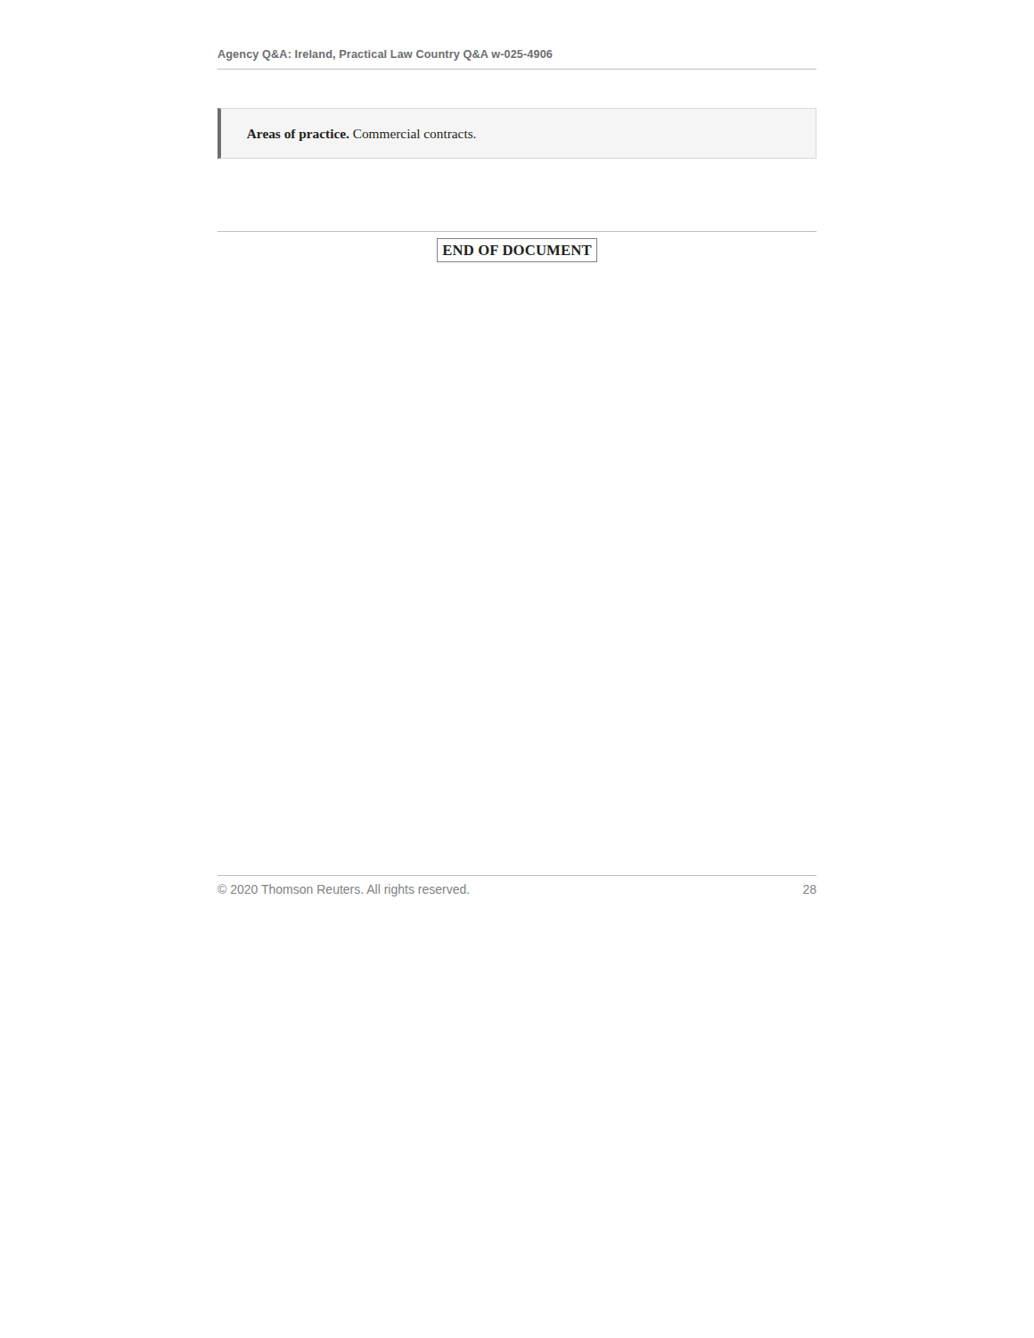Agency Q&A: Ireland, Practical Law Country Q&A w-025-4906
Areas of practice. Commercial contracts.
END OF DOCUMENT
© 2020 Thomson Reuters. All rights reserved. 28